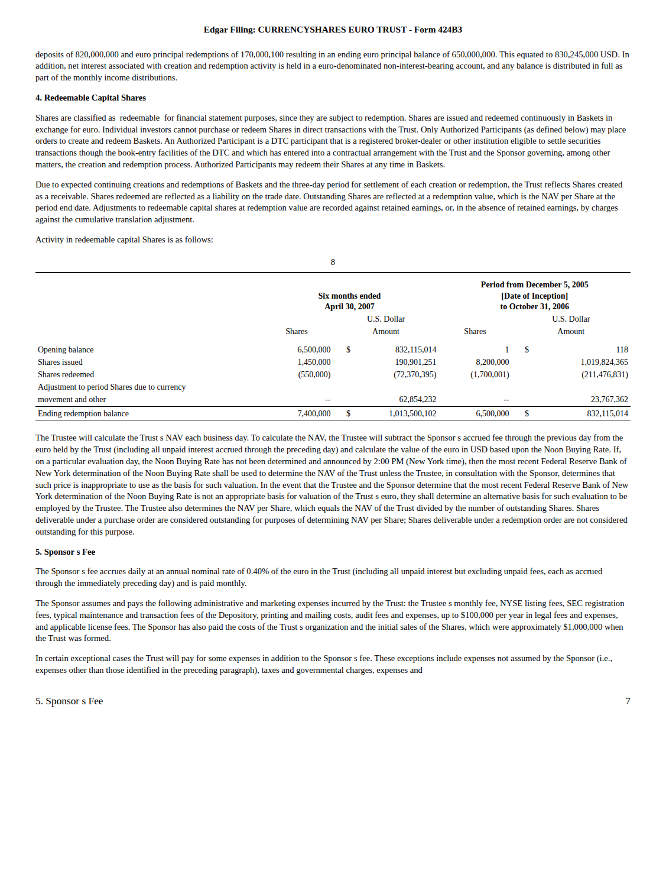Edgar Filing: CURRENCYSHARES EURO TRUST - Form 424B3
deposits of 820,000,000 and euro principal redemptions of 170,000,100 resulting in an ending euro principal balance of 650,000,000. This equated to 830,245,000 USD. In addition, net interest associated with creation and redemption activity is held in a euro-denominated non-interest-bearing account, and any balance is distributed in full as part of the monthly income distributions.
4. Redeemable Capital Shares
Shares are classified as redeemable for financial statement purposes, since they are subject to redemption. Shares are issued and redeemed continuously in Baskets in exchange for euro. Individual investors cannot purchase or redeem Shares in direct transactions with the Trust. Only Authorized Participants (as defined below) may place orders to create and redeem Baskets. An Authorized Participant is a DTC participant that is a registered broker-dealer or other institution eligible to settle securities transactions though the book-entry facilities of the DTC and which has entered into a contractual arrangement with the Trust and the Sponsor governing, among other matters, the creation and redemption process. Authorized Participants may redeem their Shares at any time in Baskets.
Due to expected continuing creations and redemptions of Baskets and the three-day period for settlement of each creation or redemption, the Trust reflects Shares created as a receivable. Shares redeemed are reflected as a liability on the trade date. Outstanding Shares are reflected at a redemption value, which is the NAV per Share at the period end date. Adjustments to redeemable capital shares at redemption value are recorded against retained earnings, or, in the absence of retained earnings, by charges against the cumulative translation adjustment.
Activity in redeemable capital Shares is as follows:
8
| | Six months ended April 30, 2007 | Period from December 5, 2005 [Date of Inception] to October 31, 2006 |
| | | U.S. Dollar | | U.S. Dollar |
| | Shares | Amount | Shares | Amount |
| Opening balance | 6,500,000 | $ | 832,115,014 | 1 | $ | 118 |
| Shares issued | 1,450,000 | | 190,901,251 | 8,200,000 | | 1,019,824,365 |
| Shares redeemed | (550,000) | | (72,370,395) | (1,700,001) | | (211,476,831) |
| Adjustment to period Shares due to currency | | | | | | |
| movement and other | -- | | 62,854,232 | -- | | 23,767,362 |
| Ending redemption balance | 7,400,000 | $ | 1,013,500,102 | 6,500,000 | $ | 832,115,014 |
The Trustee will calculate the Trust s NAV each business day. To calculate the NAV, the Trustee will subtract the Sponsor s accrued fee through the previous day from the euro held by the Trust (including all unpaid interest accrued through the preceding day) and calculate the value of the euro in USD based upon the Noon Buying Rate. If, on a particular evaluation day, the Noon Buying Rate has not been determined and announced by 2:00 PM (New York time), then the most recent Federal Reserve Bank of New York determination of the Noon Buying Rate shall be used to determine the NAV of the Trust unless the Trustee, in consultation with the Sponsor, determines that such price is inappropriate to use as the basis for such valuation. In the event that the Trustee and the Sponsor determine that the most recent Federal Reserve Bank of New York determination of the Noon Buying Rate is not an appropriate basis for valuation of the Trust s euro, they shall determine an alternative basis for such evaluation to be employed by the Trustee. The Trustee also determines the NAV per Share, which equals the NAV of the Trust divided by the number of outstanding Shares. Shares deliverable under a purchase order are considered outstanding for purposes of determining NAV per Share; Shares deliverable under a redemption order are not considered outstanding for this purpose.
5. Sponsor s Fee
The Sponsor s fee accrues daily at an annual nominal rate of 0.40% of the euro in the Trust (including all unpaid interest but excluding unpaid fees, each as accrued through the immediately preceding day) and is paid monthly.
The Sponsor assumes and pays the following administrative and marketing expenses incurred by the Trust: the Trustee s monthly fee, NYSE listing fees, SEC registration fees, typical maintenance and transaction fees of the Depository, printing and mailing costs, audit fees and expenses, up to $100,000 per year in legal fees and expenses, and applicable license fees. The Sponsor has also paid the costs of the Trust s organization and the initial sales of the Shares, which were approximately $1,000,000 when the Trust was formed.
In certain exceptional cases the Trust will pay for some expenses in addition to the Sponsor s fee. These exceptions include expenses not assumed by the Sponsor (i.e., expenses other than those identified in the preceding paragraph), taxes and governmental charges, expenses and
5. Sponsor s Fee
7